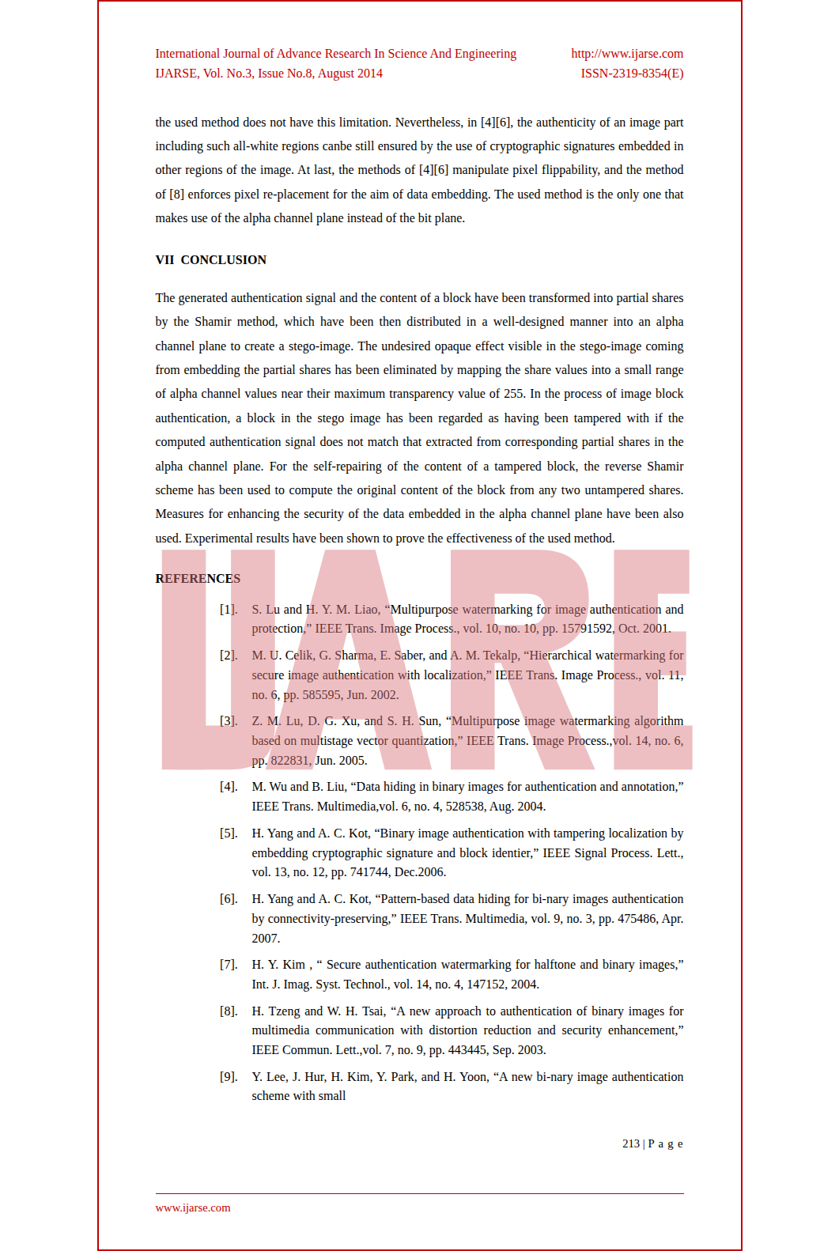International Journal of Advance Research In Science And Engineering
http://www.ijarse.com
IJARSE, Vol. No.3, Issue No.8, August 2014
ISSN-2319-8354(E)
the used method does not have this limitation. Nevertheless, in [4][6], the authenticity of an image part including such all-white regions canbe still ensured by the use of cryptographic signatures embedded in other regions of the image. At last, the methods of [4][6] manipulate pixel flippability, and the method of [8] enforces pixel re-placement for the aim of data embedding. The used method is the only one that makes use of the alpha channel plane instead of the bit plane.
VII CONCLUSION
The generated authentication signal and the content of a block have been transformed into partial shares by the Shamir method, which have been then distributed in a well-designed manner into an alpha channel plane to create a stego-image. The undesired opaque effect visible in the stego-image coming from embedding the partial shares has been eliminated by mapping the share values into a small range of alpha channel values near their maximum transparency value of 255. In the process of image block authentication, a block in the stego image has been regarded as having been tampered with if the computed authentication signal does not match that extracted from corresponding partial shares in the alpha channel plane. For the self-repairing of the content of a tampered block, the reverse Shamir scheme has been used to compute the original content of the block from any two untampered shares. Measures for enhancing the security of the data embedded in the alpha channel plane have been also used. Experimental results have been shown to prove the effectiveness of the used method.
REFERENCES
S. Lu and H. Y. M. Liao, “Multipurpose watermarking for image authentication and protection,” IEEE Trans. Image Process., vol. 10, no. 10, pp. 15791592, Oct. 2001.
M. U. Celik, G. Sharma, E. Saber, and A. M. Tekalp, “Hierarchical watermarking for secure image authentication with localization,” IEEE Trans. Image Process., vol. 11, no. 6, pp. 585595, Jun. 2002.
Z. M. Lu, D. G. Xu, and S. H. Sun, “Multipurpose image watermarking algorithm based on multistage vector quantization,” IEEE Trans. Image Process.,vol. 14, no. 6, pp. 822831, Jun. 2005.
M. Wu and B. Liu, “Data hiding in binary images for authentication and annotation,” IEEE Trans. Multimedia,vol. 6, no. 4, 528538, Aug. 2004.
H. Yang and A. C. Kot, “Binary image authentication with tampering localization by embedding cryptographic signature and block identier,” IEEE Signal Process. Lett., vol. 13, no. 12, pp. 741744, Dec.2006.
H. Yang and A. C. Kot, “Pattern-based data hiding for bi-nary images authentication by connectivity-preserving,” IEEE Trans. Multimedia, vol. 9, no. 3, pp. 475486, Apr. 2007.
H. Y. Kim , “ Secure authentication watermarking for halftone and binary images,” Int. J. Imag. Syst. Technol., vol. 14, no. 4, 147152, 2004.
H. Tzeng and W. H. Tsai, “A new approach to authentication of binary images for multimedia communication with distortion reduction and security enhancement,” IEEE Commun. Lett.,vol. 7, no. 9, pp. 443445, Sep. 2003.
Y. Lee, J. Hur, H. Kim, Y. Park, and H. Yoon, “A new bi-nary image authentication scheme with small
213 | P a g e
www.ijarse.com